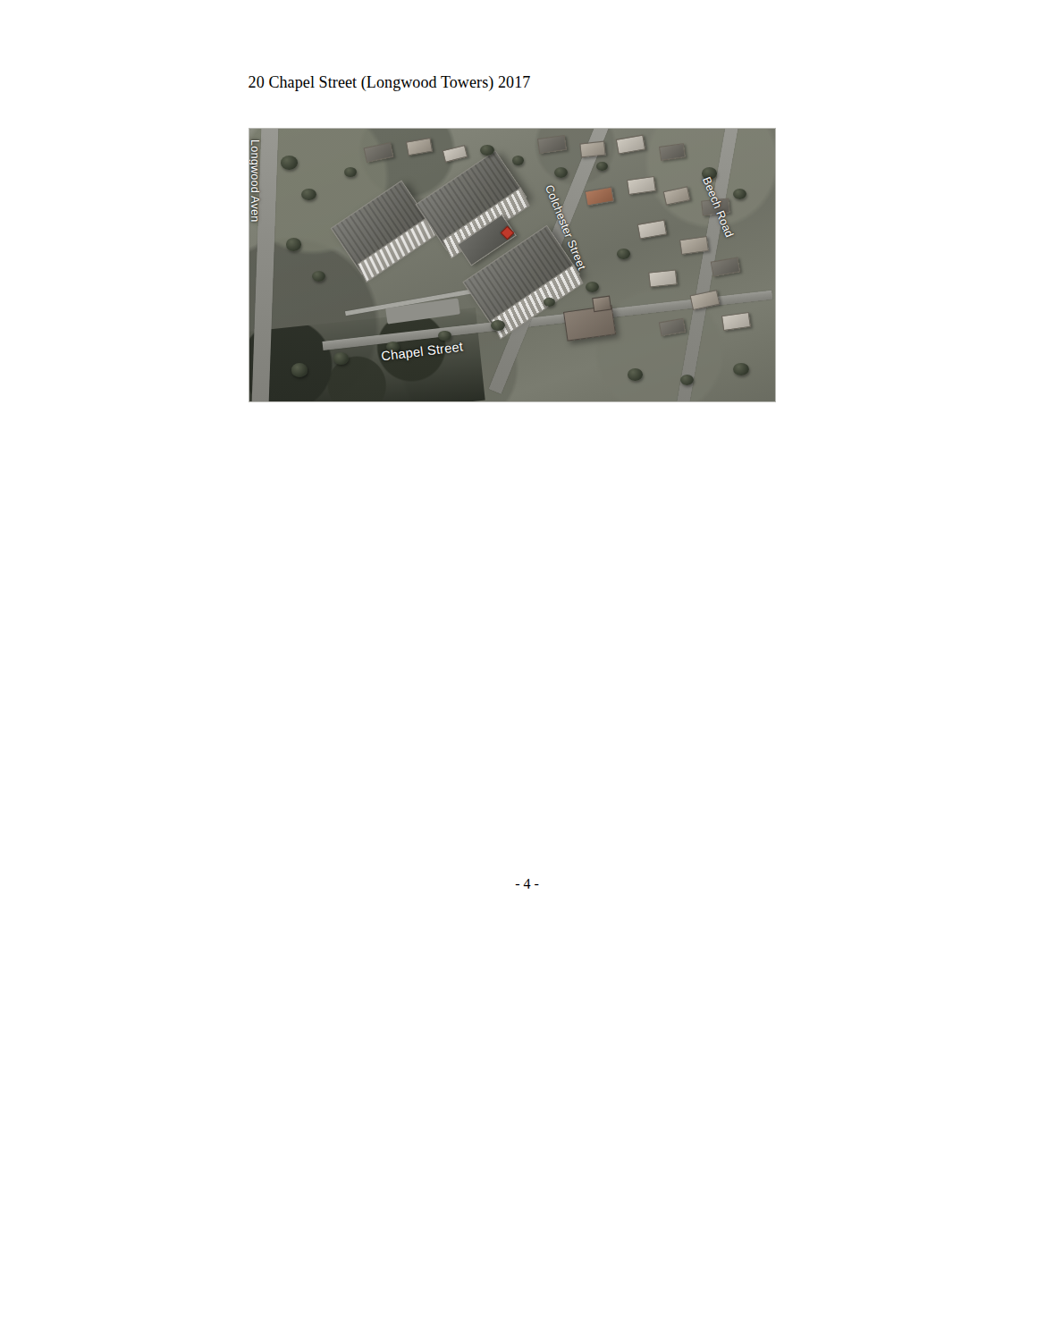20 Chapel Street (Longwood Towers) 2017
Longwood Aven Chapel Street Colchester Street Beech Road
- 4 -